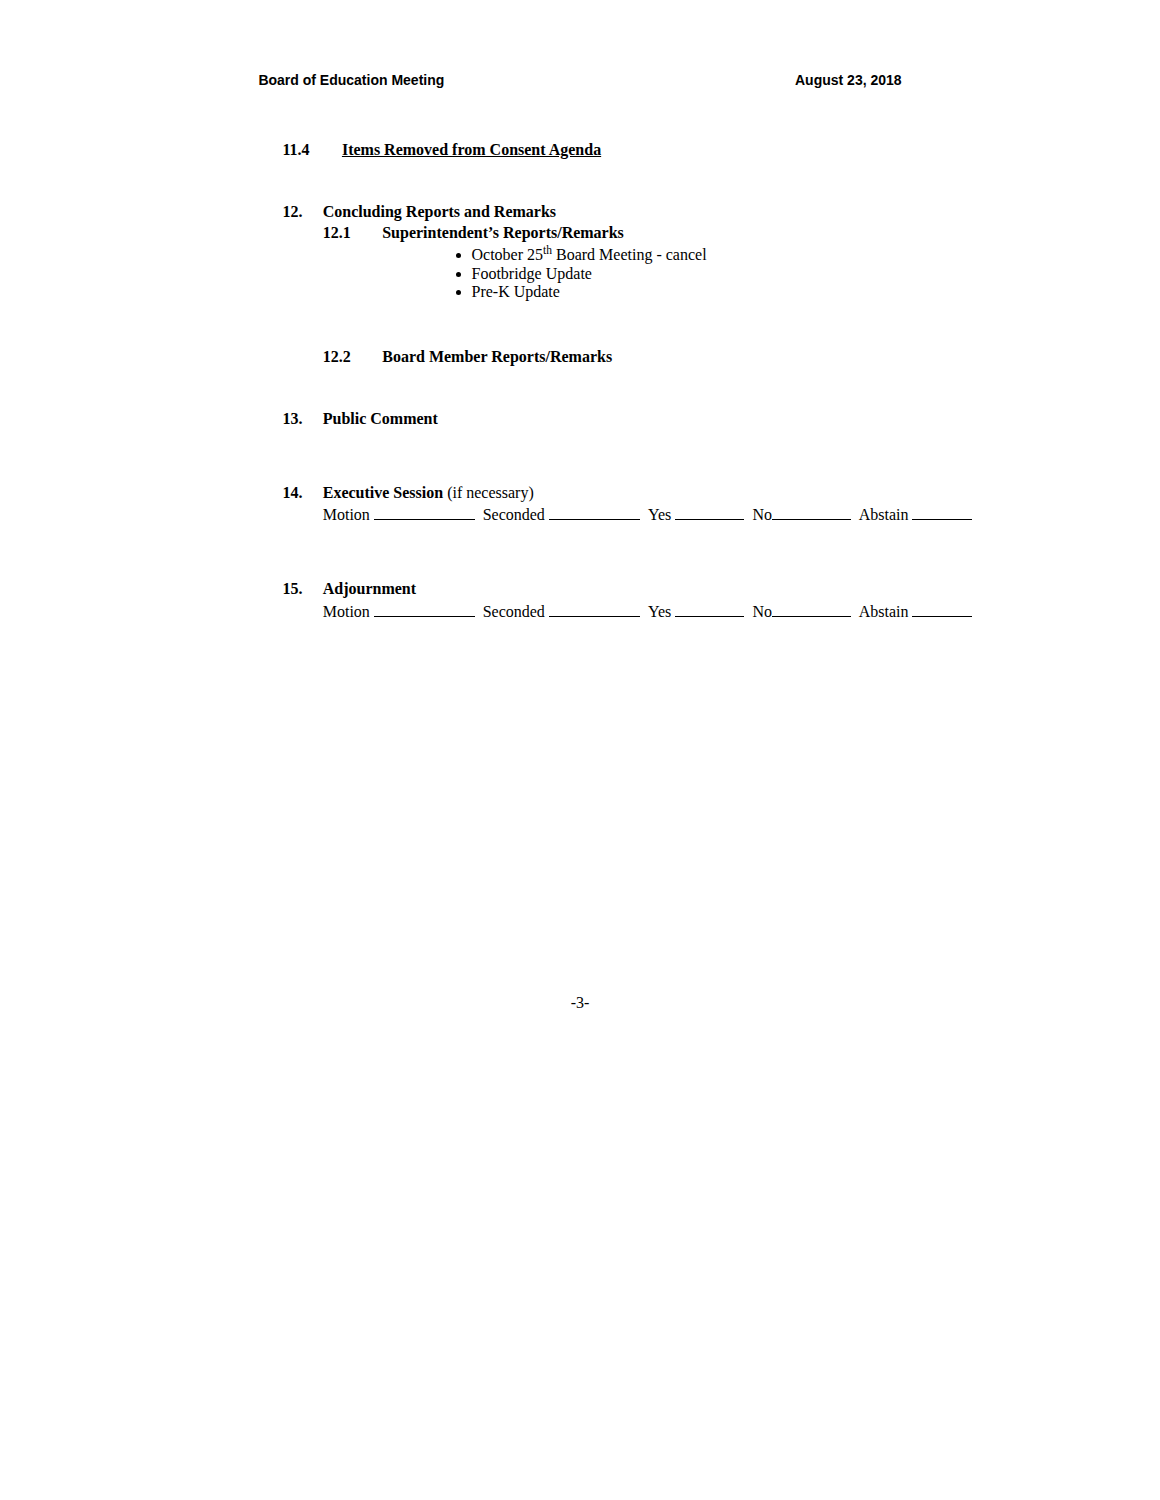Board of Education Meeting
August 23, 2018
11.4 Items Removed from Consent Agenda
12. Concluding Reports and Remarks
12.1 Superintendent’s Reports/Remarks
October 25th Board Meeting - cancel
Footbridge Update
Pre-K Update
12.2 Board Member Reports/Remarks
13. Public Comment
14. Executive Session (if necessary)
Motion Seconded Yes No Abstain
15. Adjournment
Motion Seconded Yes No Abstain
-3-